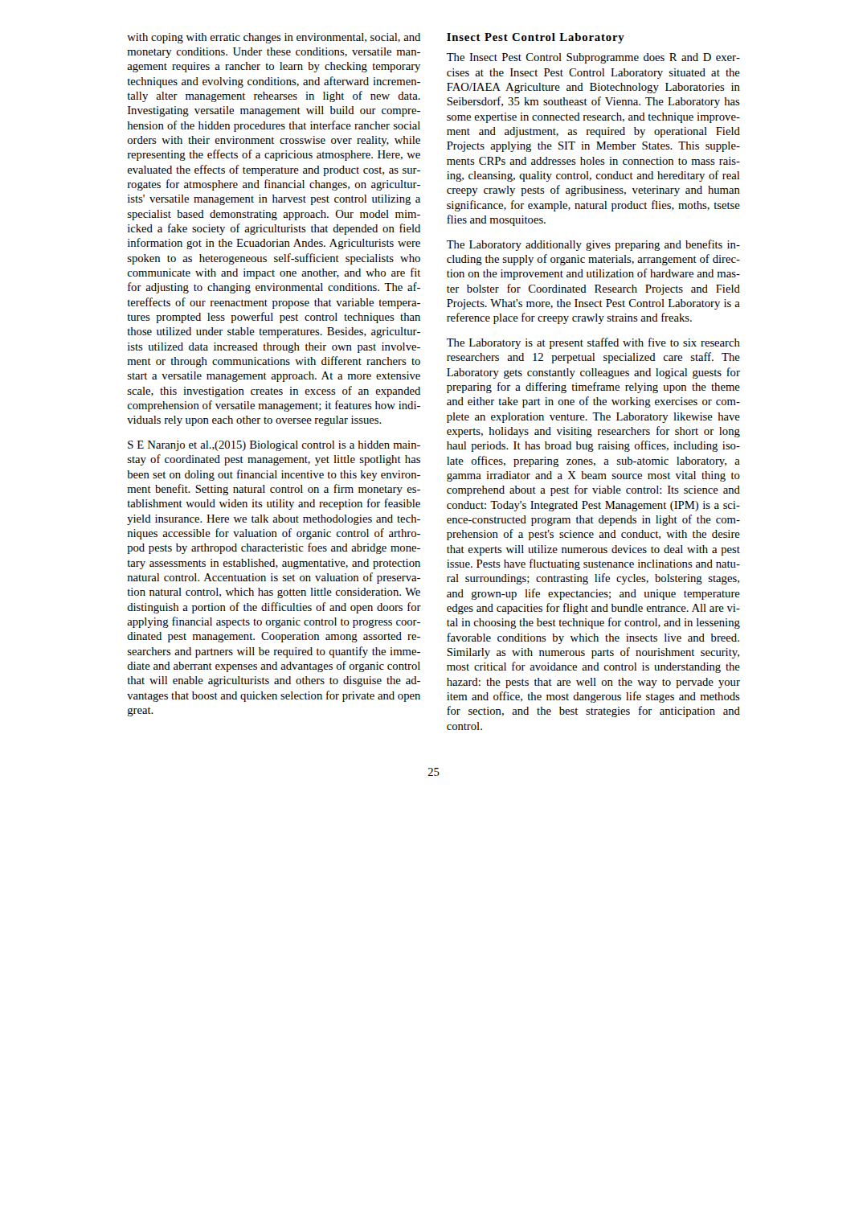with coping with erratic changes in environmental, social, and monetary conditions. Under these conditions, versatile management requires a rancher to learn by checking temporary techniques and evolving conditions, and afterward incrementally alter management rehearses in light of new data. Investigating versatile management will build our comprehension of the hidden procedures that interface rancher social orders with their environment crosswise over reality, while representing the effects of a capricious atmosphere. Here, we evaluated the effects of temperature and product cost, as surrogates for atmosphere and financial changes, on agriculturists' versatile management in harvest pest control utilizing a specialist based demonstrating approach. Our model mimicked a fake society of agriculturists that depended on field information got in the Ecuadorian Andes. Agriculturists were spoken to as heterogeneous self-sufficient specialists who communicate with and impact one another, and who are fit for adjusting to changing environmental conditions. The aftereffects of our reenactment propose that variable temperatures prompted less powerful pest control techniques than those utilized under stable temperatures. Besides, agriculturists utilized data increased through their own past involvement or through communications with different ranchers to start a versatile management approach. At a more extensive scale, this investigation creates in excess of an expanded comprehension of versatile management; it features how individuals rely upon each other to oversee regular issues.
S E Naranjo et al.,(2015) Biological control is a hidden mainstay of coordinated pest management, yet little spotlight has been set on doling out financial incentive to this key environment benefit. Setting natural control on a firm monetary establishment would widen its utility and reception for feasible yield insurance. Here we talk about methodologies and techniques accessible for valuation of organic control of arthropod pests by arthropod characteristic foes and abridge monetary assessments in established, augmentative, and protection natural control. Accentuation is set on valuation of preservation natural control, which has gotten little consideration. We distinguish a portion of the difficulties of and open doors for applying financial aspects to organic control to progress coordinated pest management. Cooperation among assorted researchers and partners will be required to quantify the immediate and aberrant expenses and advantages of organic control that will enable agriculturists and others to disguise the advantages that boost and quicken selection for private and open great.
Insect Pest Control Laboratory
The Insect Pest Control Subprogramme does R and D exercises at the Insect Pest Control Laboratory situated at the FAO/IAEA Agriculture and Biotechnology Laboratories in Seibersdorf, 35 km southeast of Vienna. The Laboratory has some expertise in connected research, and technique improvement and adjustment, as required by operational Field Projects applying the SIT in Member States. This supplements CRPs and addresses holes in connection to mass raising, cleansing, quality control, conduct and hereditary of real creepy crawly pests of agribusiness, veterinary and human significance, for example, natural product flies, moths, tsetse flies and mosquitoes.
The Laboratory additionally gives preparing and benefits including the supply of organic materials, arrangement of direction on the improvement and utilization of hardware and master bolster for Coordinated Research Projects and Field Projects. What's more, the Insect Pest Control Laboratory is a reference place for creepy crawly strains and freaks.
The Laboratory is at present staffed with five to six research researchers and 12 perpetual specialized care staff. The Laboratory gets constantly colleagues and logical guests for preparing for a differing timeframe relying upon the theme and either take part in one of the working exercises or complete an exploration venture. The Laboratory likewise have experts, holidays and visiting researchers for short or long haul periods. It has broad bug raising offices, including isolate offices, preparing zones, a sub-atomic laboratory, a gamma irradiator and a X beam source most vital thing to comprehend about a pest for viable control: Its science and conduct: Today's Integrated Pest Management (IPM) is a science-constructed program that depends in light of the comprehension of a pest's science and conduct, with the desire that experts will utilize numerous devices to deal with a pest issue. Pests have fluctuating sustenance inclinations and natural surroundings; contrasting life cycles, bolstering stages, and grown-up life expectancies; and unique temperature edges and capacities for flight and bundle entrance. All are vital in choosing the best technique for control, and in lessening favorable conditions by which the insects live and breed. Similarly as with numerous parts of nourishment security, most critical for avoidance and control is understanding the hazard: the pests that are well on the way to pervade your item and office, the most dangerous life stages and methods for section, and the best strategies for anticipation and control.
25